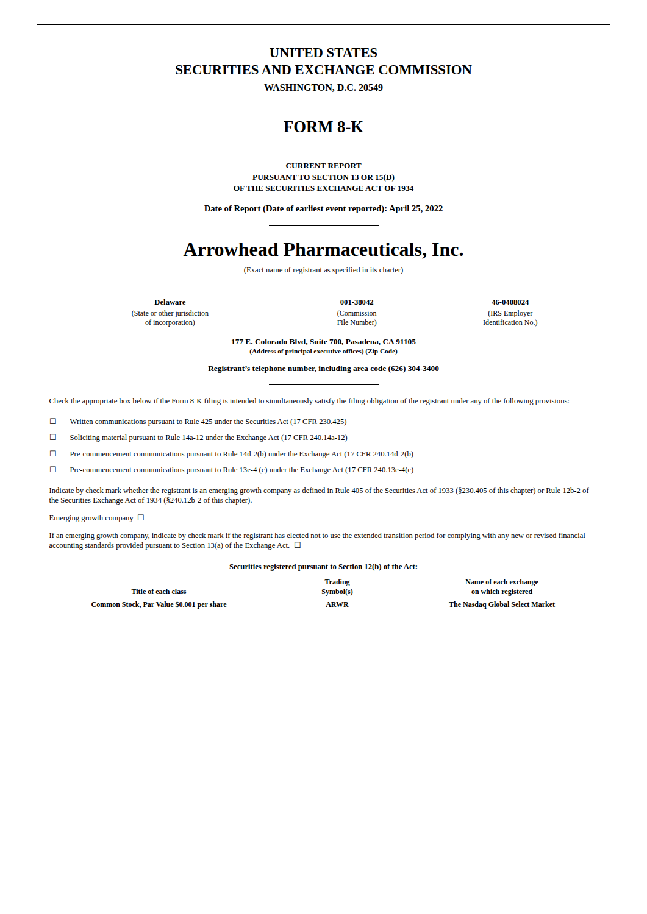UNITED STATES
SECURITIES AND EXCHANGE COMMISSION
WASHINGTON, D.C. 20549
FORM 8-K
CURRENT REPORT
PURSUANT TO SECTION 13 OR 15(D)
OF THE SECURITIES EXCHANGE ACT OF 1934
Date of Report (Date of earliest event reported): April 25, 2022
Arrowhead Pharmaceuticals, Inc.
(Exact name of registrant as specified in its charter)
| Delaware | 001-38042 | 46-0408024 |
| (State or other jurisdiction of incorporation) | (Commission File Number) | (IRS Employer Identification No.) |
177 E. Colorado Blvd, Suite 700, Pasadena, CA 91105
(Address of principal executive offices) (Zip Code)
Registrant’s telephone number, including area code (626) 304-3400
Check the appropriate box below if the Form 8-K filing is intended to simultaneously satisfy the filing obligation of the registrant under any of the following provisions:
| ☐ | Written communications pursuant to Rule 425 under the Securities Act (17 CFR 230.425) |
| ☐ | Soliciting material pursuant to Rule 14a-12 under the Exchange Act (17 CFR 240.14a-12) |
| ☐ | Pre-commencement communications pursuant to Rule 14d-2(b) under the Exchange Act (17 CFR 240.14d-2(b) |
| ☐ | Pre-commencement communications pursuant to Rule 13e-4 (c) under the Exchange Act (17 CFR 240.13e-4(c) |
Indicate by check mark whether the registrant is an emerging growth company as defined in Rule 405 of the Securities Act of 1933 (§230.405 of this chapter) or Rule 12b-2 of the Securities Exchange Act of 1934 (§240.12b-2 of this chapter).
Emerging growth company ☐
If an emerging growth company, indicate by check mark if the registrant has elected not to use the extended transition period for complying with any new or revised financial accounting standards provided pursuant to Section 13(a) of the Exchange Act. ☐
Securities registered pursuant to Section 12(b) of the Act:
| Title of each class | Trading Symbol(s) | Name of each exchange on which registered |
| --- | --- | --- |
| Common Stock, Par Value $0.001 per share | ARWR | The Nasdaq Global Select Market |